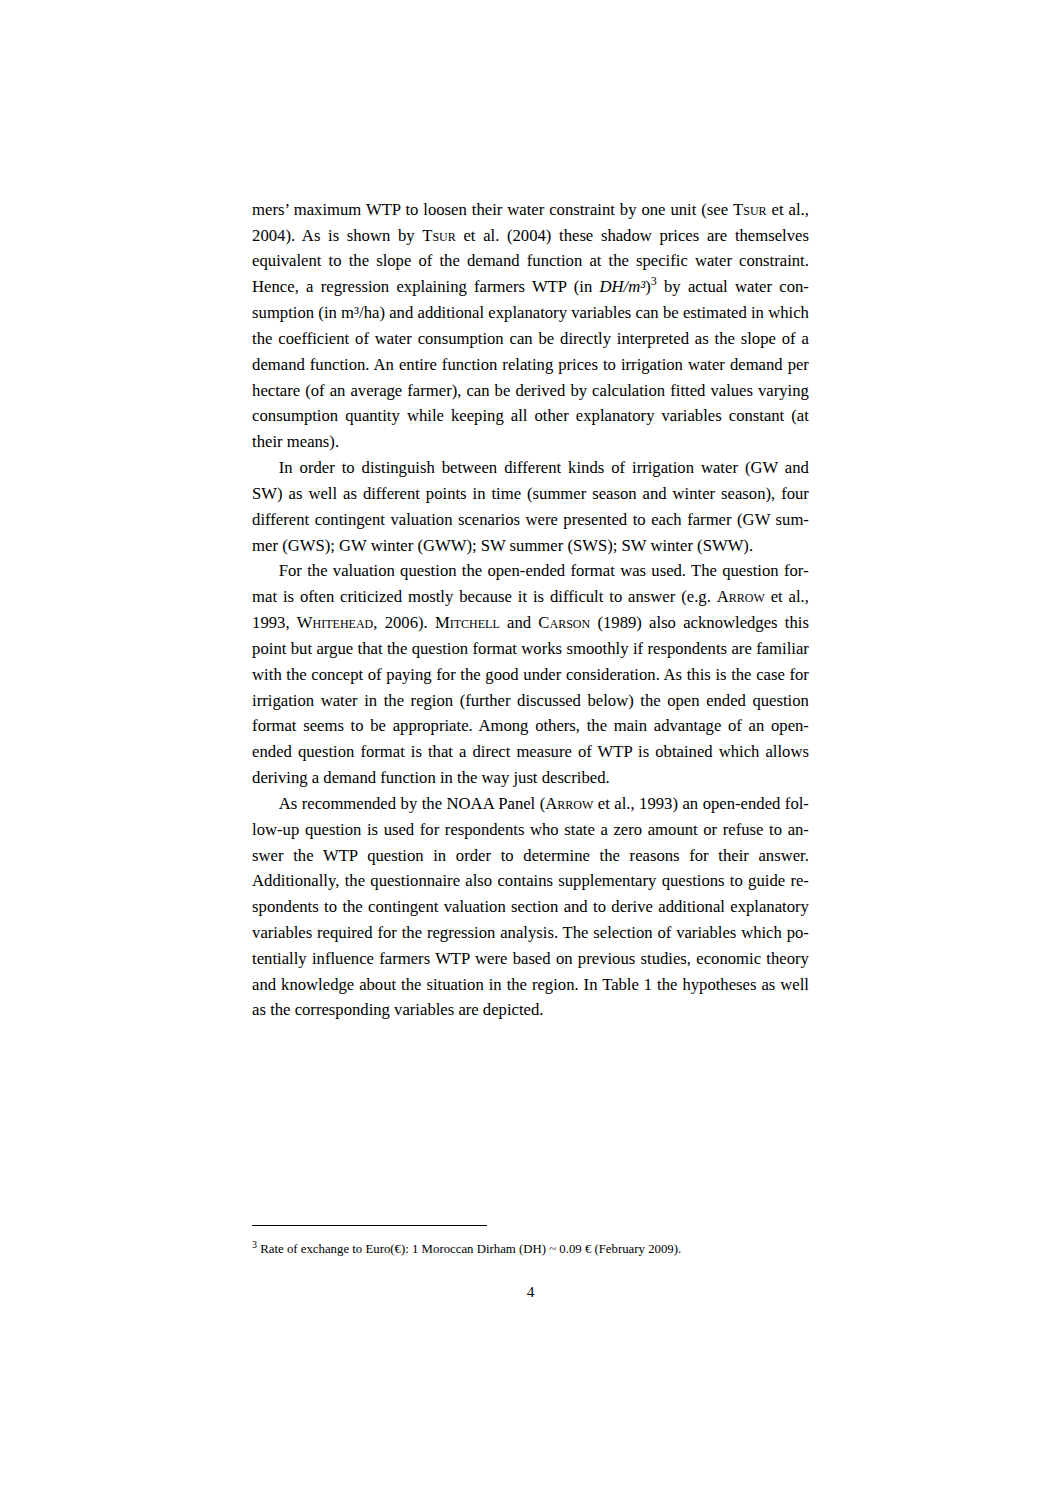mers’ maximum WTP to loosen their water constraint by one unit (see Tsur et al., 2004). As is shown by Tsur et al. (2004) these shadow prices are themselves equivalent to the slope of the demand function at the specific water constraint. Hence, a regression explaining farmers WTP (in DH/m³)3 by actual water consumption (in m³/ha) and additional explanatory variables can be estimated in which the coefficient of water consumption can be directly interpreted as the slope of a demand function. An entire function relating prices to irrigation water demand per hectare (of an average farmer), can be derived by calculation fitted values varying consumption quantity while keeping all other explanatory variables constant (at their means).
In order to distinguish between different kinds of irrigation water (GW and SW) as well as different points in time (summer season and winter season), four different contingent valuation scenarios were presented to each farmer (GW summer (GWS); GW winter (GWW); SW summer (SWS); SW winter (SWW).
For the valuation question the open-ended format was used. The question format is often criticized mostly because it is difficult to answer (e.g. Arrow et al., 1993, Whitehead, 2006). Mitchell and Carson (1989) also acknowledges this point but argue that the question format works smoothly if respondents are familiar with the concept of paying for the good under consideration. As this is the case for irrigation water in the region (further discussed below) the open ended question format seems to be appropriate. Among others, the main advantage of an open-ended question format is that a direct measure of WTP is obtained which allows deriving a demand function in the way just described.
As recommended by the NOAA Panel (Arrow et al., 1993) an open-ended follow-up question is used for respondents who state a zero amount or refuse to answer the WTP question in order to determine the reasons for their answer. Additionally, the questionnaire also contains supplementary questions to guide respondents to the contingent valuation section and to derive additional explanatory variables required for the regression analysis. The selection of variables which potentially influence farmers WTP were based on previous studies, economic theory and knowledge about the situation in the region. In Table 1 the hypotheses as well as the corresponding variables are depicted.
3 Rate of exchange to Euro(€): 1 Moroccan Dirham (DH) ~ 0.09 € (February 2009).
4